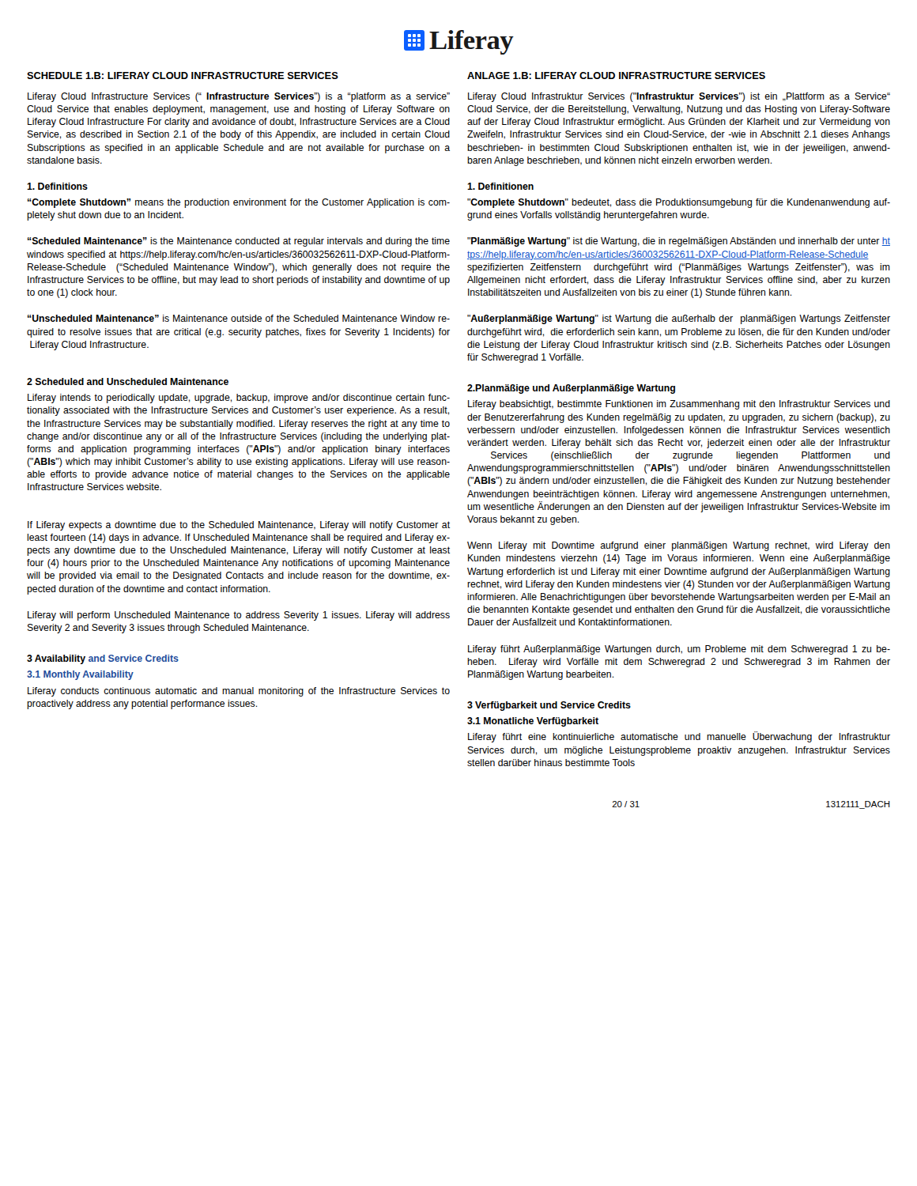Liferay
| SCHEDULE 1.B: LIFERAY CLOUD INFRASTRUCTURE SERVICES | | ANLAGE 1.B: LIFERAY CLOUD INFRASTRUCTURE SERVICES |
| Liferay Cloud Infrastructure Services (“ Infrastructure Services ”) is a “platform as a service” Cloud Service that enables deployment, management, use and hosting of Liferay Software on Liferay Cloud Infrastructure For clarity and avoidance of doubt, Infrastructure Services are a Cloud Service, as described in Section 2.1 of the body of this Appendix, are included in certain Cloud Subscriptions as specified in an applicable Schedule and are not available for purchase on a standalone basis. 1. Definitions “Complete Shutdown” means the production environment for the Customer Application is completely shut down due to an Incident. “Scheduled Maintenance” is the Maintenance conducted at regular intervals and during the time windows specified at https://help.liferay.com/hc/en-us/articles/360032562611-DXP-Cloud-Platform-Release-Schedule (“Scheduled Maintenance Window”), which generally does not require the Infrastructure Services to be offline, but may lead to short periods of instability and downtime of up to one (1) clock hour. “Unscheduled Maintenance” is Maintenance outside of the Scheduled Maintenance Window required to resolve issues that are critical (e.g. security patches, fixes for Severity 1 Incidents) for Liferay Cloud Infrastructure. 2 Scheduled and Unscheduled Maintenance Liferay intends to periodically update, upgrade, backup, improve and/or discontinue certain functionality associated with the Infrastructure Services and Customer’s user experience. As a result, the Infrastructure Services may be substantially modified. Liferay reserves the right at any time to change and/or discontinue any or all of the Infrastructure Services (including the underlying platforms and application programming interfaces (" APIs ") and/or application binary interfaces (" ABIs ") which may inhibit Customer’s ability to use existing applications. Liferay will use reasonable efforts to provide advance notice of material changes to the Services on the applicable Infrastructure Services website. If Liferay expects a downtime due to the Scheduled Maintenance, Liferay will notify Customer at least fourteen (14) days in advance. If Unscheduled Maintenance shall be required and Liferay expects any downtime due to the Unscheduled Maintenance, Liferay will notify Customer at least four (4) hours prior to the Unscheduled Maintenance Any notifications of upcoming Maintenance will be provided via email to the Designated Contacts and include reason for the downtime, expected duration of the downtime and contact information. Liferay will perform Unscheduled Maintenance to address Severity 1 issues. Liferay will address Severity 2 and Severity 3 issues through Scheduled Maintenance. 3 Availability and Service Credits 3.1 Monthly Availability Liferay conducts continuous automatic and manual monitoring of the Infrastructure Services to proactively address any potential performance issues. | | Liferay Cloud Infrastruktur Services (" Infrastruktur Services ") ist ein „Plattform as a Service“ Cloud Service, der die Bereitstellung, Verwaltung, Nutzung und das Hosting von Liferay-Software auf der Liferay Cloud Infrastruktur ermöglicht. Aus Gründen der Klarheit und zur Vermeidung von Zweifeln, Infrastruktur Services sind ein Cloud-Service, der -wie in Abschnitt 2.1 dieses Anhangs beschrieben- in bestimmten Cloud Subskriptionen enthalten ist, wie in der jeweiligen, anwendbaren Anlage beschrieben, und können nicht einzeln erworben werden. 1. Definitionen " Complete Shutdown " bedeutet, dass die Produktionsumgebung für die Kundenanwendung aufgrund eines Vorfalls vollständig heruntergefahren wurde. " Planmäßige Wartung " ist die Wartung, die in regelmäßigen Abständen und innerhalb der unter https://help.liferay.com/hc/en-us/articles/360032562611-DXP-Cloud-Platform-Release-Schedule spezifizierten Zeitfenstern durchgeführt wird (“Planmäßiges Wartungs Zeitfenster”), was im Allgemeinen nicht erfordert, dass die Liferay Infrastruktur Services offline sind, aber zu kurzen Instabilitätszeiten und Ausfallzeiten von bis zu einer (1) Stunde führen kann. " Außerplanmäßige Wartung " ist Wartung die außerhalb der planmäßigen Wartungs Zeitfenster durchgeführt wird, die erforderlich sein kann, um Probleme zu lösen, die für den Kunden und/oder die Leistung der Liferay Cloud Infrastruktur kritisch sind (z.B. Sicherheits Patches oder Lösungen für Schweregrad 1 Vorfälle. 2.Planmäßige und Außerplanmäßige Wartung Liferay beabsichtigt, bestimmte Funktionen im Zusammenhang mit den Infrastruktur Services und der Benutzererfahrung des Kunden regelmäßig zu updaten, zu upgraden, zu sichern (backup), zu verbessern und/oder einzustellen. Infolgedessen können die Infrastruktur Services wesentlich verändert werden. Liferay behält sich das Recht vor, jederzeit einen oder alle der Infrastruktur Services (einschließlich der zugrunde liegenden Plattformen und Anwendungsprogrammierschnittstellen (" APIs ") und/oder binären Anwendungsschnittstellen (" ABIs ") zu ändern und/oder einzustellen, die die Fähigkeit des Kunden zur Nutzung bestehender Anwendungen beeinträchtigen können. Liferay wird angemessene Anstrengungen unternehmen, um wesentliche Änderungen an den Diensten auf der jeweiligen Infrastruktur Services-Website im Voraus bekannt zu geben. Wenn Liferay mit Downtime aufgrund einer planmäßigen Wartung rechnet, wird Liferay den Kunden mindestens vierzehn (14) Tage im Voraus informieren. Wenn eine Außerplanmäßige Wartung erforderlich ist und Liferay mit einer Downtime aufgrund der Außerplanmäßigen Wartung rechnet, wird Liferay den Kunden mindestens vier (4) Stunden vor der Außerplanmäßigen Wartung informieren. Alle Benachrichtigungen über bevorstehende Wartungsarbeiten werden per E-Mail an die benannten Kontakte gesendet und enthalten den Grund für die Ausfallzeit, die voraussichtliche Dauer der Ausfallzeit und Kontaktinformationen. Liferay führt Außerplanmäßige Wartungen durch, um Probleme mit dem Schweregrad 1 zu beheben. Liferay wird Vorfälle mit dem Schweregrad 2 und Schweregrad 3 im Rahmen der Planmäßigen Wartung bearbeiten. 3 Verfügbarkeit und Service Credits 3.1 Monatliche Verfügbarkeit Liferay führt eine kontinuierliche automatische und manuelle Überwachung der Infrastruktur Services durch, um mögliche Leistungsprobleme proaktiv anzugehen. Infrastruktur Services stellen darüber hinaus bestimmte Tools |
20 / 31
1312111_DACH